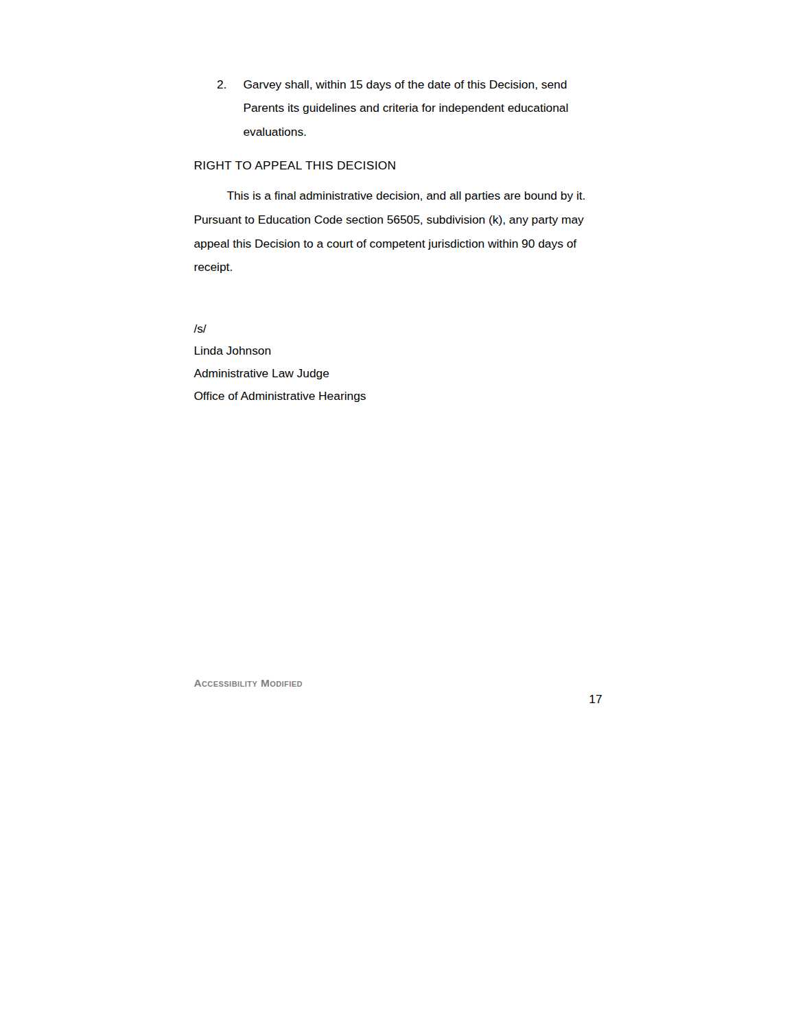Garvey shall, within 15 days of the date of this Decision, send Parents its guidelines and criteria for independent educational evaluations.
RIGHT TO APPEAL THIS DECISION
This is a final administrative decision, and all parties are bound by it. Pursuant to Education Code section 56505, subdivision (k), any party may appeal this Decision to a court of competent jurisdiction within 90 days of receipt.
/s/
Linda Johnson
Administrative Law Judge
Office of Administrative Hearings
Accessibility Modified
17